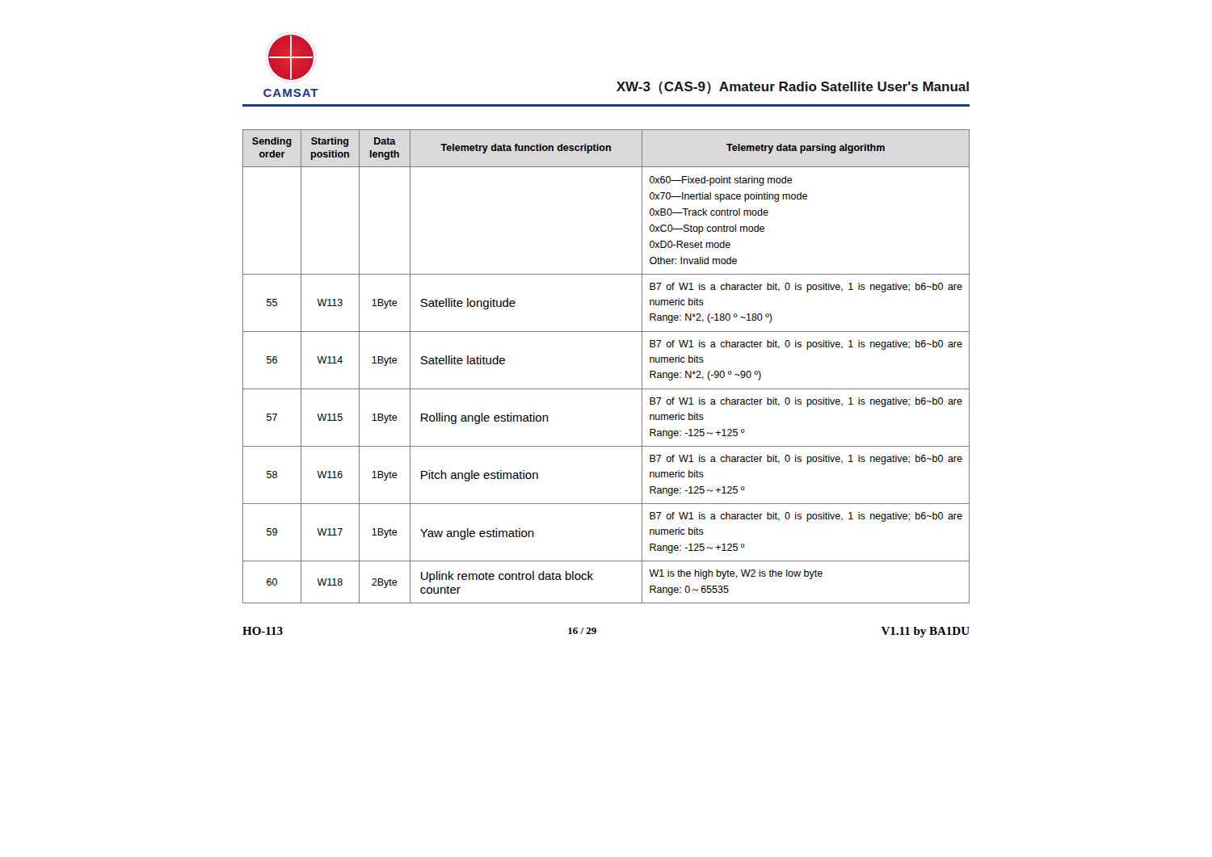CAMSAT
XW-3（CAS-9）Amateur Radio Satellite User's Manual
| Sending order | Starting position | Data length | Telemetry data function description | Telemetry data parsing algorithm |
| --- | --- | --- | --- | --- |
| | | | | 0x60—Fixed-point staring mode 0x70—Inertial space pointing mode 0xB0—Track control mode 0xC0—Stop control mode 0xD0-Reset mode Other: Invalid mode |
| 55 | W113 | 1Byte | Satellite longitude | B7 of W1 is a character bit, 0 is positive, 1 is negative; b6~b0 are numeric bits Range: N*2, (-180 º ~180 º) |
| 56 | W114 | 1Byte | Satellite latitude | B7 of W1 is a character bit, 0 is positive, 1 is negative; b6~b0 are numeric bits Range: N*2, (-90 º ~90 º) |
| 57 | W115 | 1Byte | Rolling angle estimation | B7 of W1 is a character bit, 0 is positive, 1 is negative; b6~b0 are numeric bits Range: -125～+125 º |
| 58 | W116 | 1Byte | Pitch angle estimation | B7 of W1 is a character bit, 0 is positive, 1 is negative; b6~b0 are numeric bits Range: -125～+125 º |
| 59 | W117 | 1Byte | Yaw angle estimation | B7 of W1 is a character bit, 0 is positive, 1 is negative; b6~b0 are numeric bits Range: -125～+125 º |
| 60 | W118 | 2Byte | Uplink remote control data block counter | W1 is the high byte, W2 is the low byte Range: 0～65535 |
HO-113
16 / 29
V1.11 by BA1DU